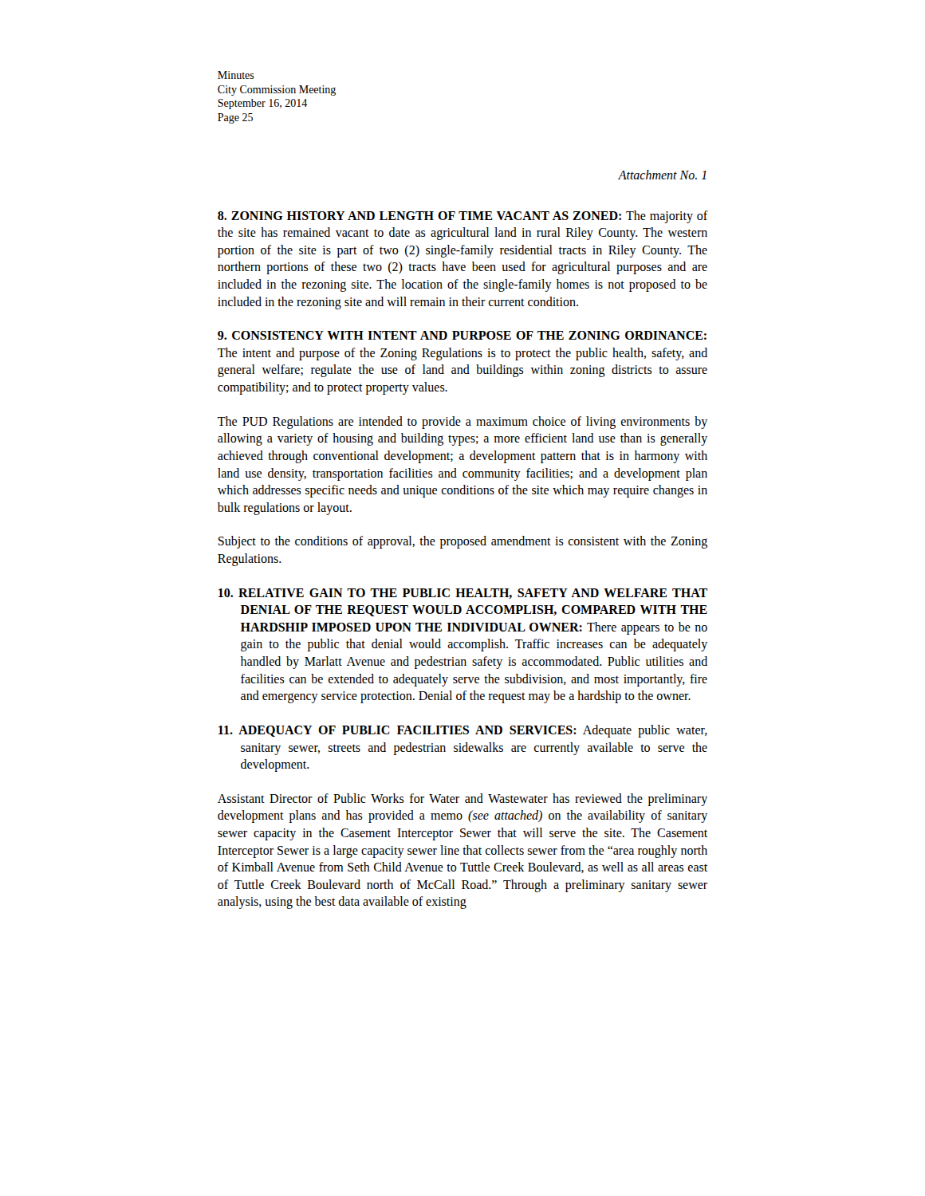Minutes
City Commission Meeting
September 16, 2014
Page 25
Attachment No. 1
8. ZONING HISTORY AND LENGTH OF TIME VACANT AS ZONED: The majority of the site has remained vacant to date as agricultural land in rural Riley County. The western portion of the site is part of two (2) single-family residential tracts in Riley County. The northern portions of these two (2) tracts have been used for agricultural purposes and are included in the rezoning site. The location of the single-family homes is not proposed to be included in the rezoning site and will remain in their current condition.
9. CONSISTENCY WITH INTENT AND PURPOSE OF THE ZONING ORDINANCE: The intent and purpose of the Zoning Regulations is to protect the public health, safety, and general welfare; regulate the use of land and buildings within zoning districts to assure compatibility; and to protect property values.
The PUD Regulations are intended to provide a maximum choice of living environments by allowing a variety of housing and building types; a more efficient land use than is generally achieved through conventional development; a development pattern that is in harmony with land use density, transportation facilities and community facilities; and a development plan which addresses specific needs and unique conditions of the site which may require changes in bulk regulations or layout.
Subject to the conditions of approval, the proposed amendment is consistent with the Zoning Regulations.
10. RELATIVE GAIN TO THE PUBLIC HEALTH, SAFETY AND WELFARE THAT DENIAL OF THE REQUEST WOULD ACCOMPLISH, COMPARED WITH THE HARDSHIP IMPOSED UPON THE INDIVIDUAL OWNER: There appears to be no gain to the public that denial would accomplish. Traffic increases can be adequately handled by Marlatt Avenue and pedestrian safety is accommodated. Public utilities and facilities can be extended to adequately serve the subdivision, and most importantly, fire and emergency service protection. Denial of the request may be a hardship to the owner.
11. ADEQUACY OF PUBLIC FACILITIES AND SERVICES: Adequate public water, sanitary sewer, streets and pedestrian sidewalks are currently available to serve the development.
Assistant Director of Public Works for Water and Wastewater has reviewed the preliminary development plans and has provided a memo (see attached) on the availability of sanitary sewer capacity in the Casement Interceptor Sewer that will serve the site. The Casement Interceptor Sewer is a large capacity sewer line that collects sewer from the “area roughly north of Kimball Avenue from Seth Child Avenue to Tuttle Creek Boulevard, as well as all areas east of Tuttle Creek Boulevard north of McCall Road.” Through a preliminary sanitary sewer analysis, using the best data available of existing